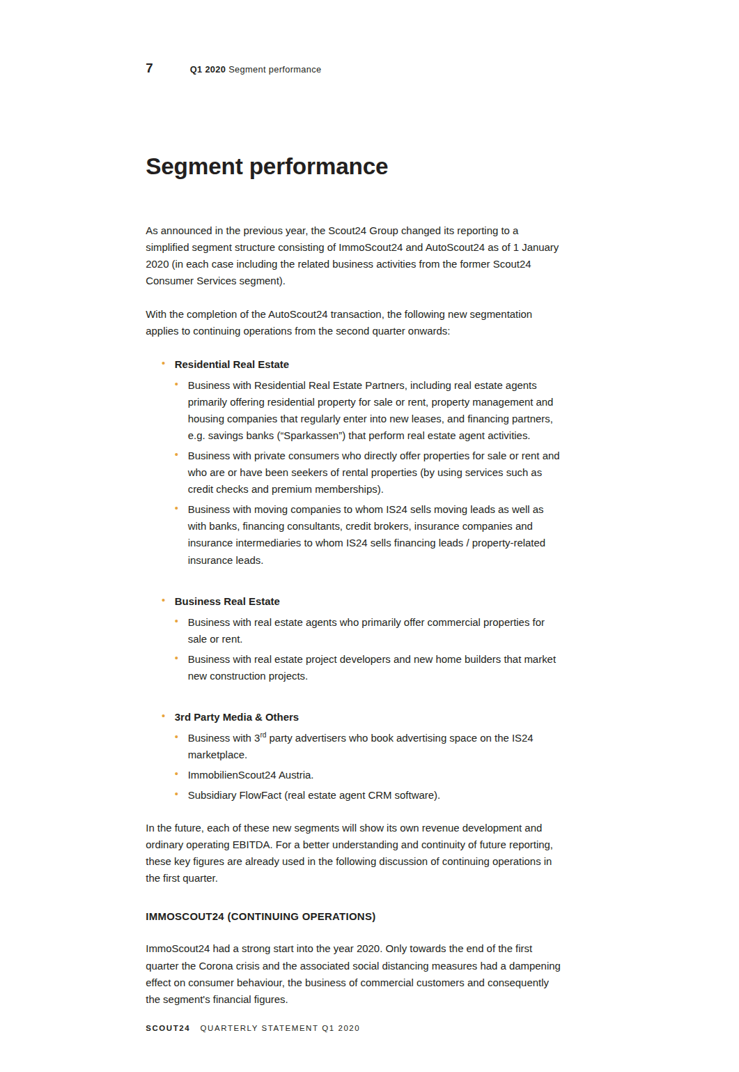7
Q1 2020 Segment performance
Segment performance
As announced in the previous year, the Scout24 Group changed its reporting to a simplified segment structure consisting of ImmoScout24 and AutoScout24 as of 1 January 2020 (in each case including the related business activities from the former Scout24 Consumer Services segment).
With the completion of the AutoScout24 transaction, the following new segmentation applies to continuing operations from the second quarter onwards:
Residential Real Estate
Business with Residential Real Estate Partners, including real estate agents primarily offering residential property for sale or rent, property management and housing companies that regularly enter into new leases, and financing partners, e.g. savings banks (“Sparkassen”) that perform real estate agent activities.
Business with private consumers who directly offer properties for sale or rent and who are or have been seekers of rental properties (by using services such as credit checks and premium memberships).
Business with moving companies to whom IS24 sells moving leads as well as with banks, financing consultants, credit brokers, insurance companies and insurance intermediaries to whom IS24 sells financing leads / property-related insurance leads.
Business Real Estate
Business with real estate agents who primarily offer commercial properties for sale or rent.
Business with real estate project developers and new home builders that market new construction projects.
3rd Party Media & Others
Business with 3rd party advertisers who book advertising space on the IS24 marketplace.
ImmobilienScout24 Austria.
Subsidiary FlowFact (real estate agent CRM software).
In the future, each of these new segments will show its own revenue development and ordinary operating EBITDA. For a better understanding and continuity of future reporting, these key figures are already used in the following discussion of continuing operations in the first quarter.
IMMOSCOUT24 (CONTINUING OPERATIONS)
ImmoScout24 had a strong start into the year 2020. Only towards the end of the first quarter the Corona crisis and the associated social distancing measures had a dampening effect on consumer behaviour, the business of commercial customers and consequently the segment's financial figures.
SCOUT24 QUARTERLY STATEMENT Q1 2020